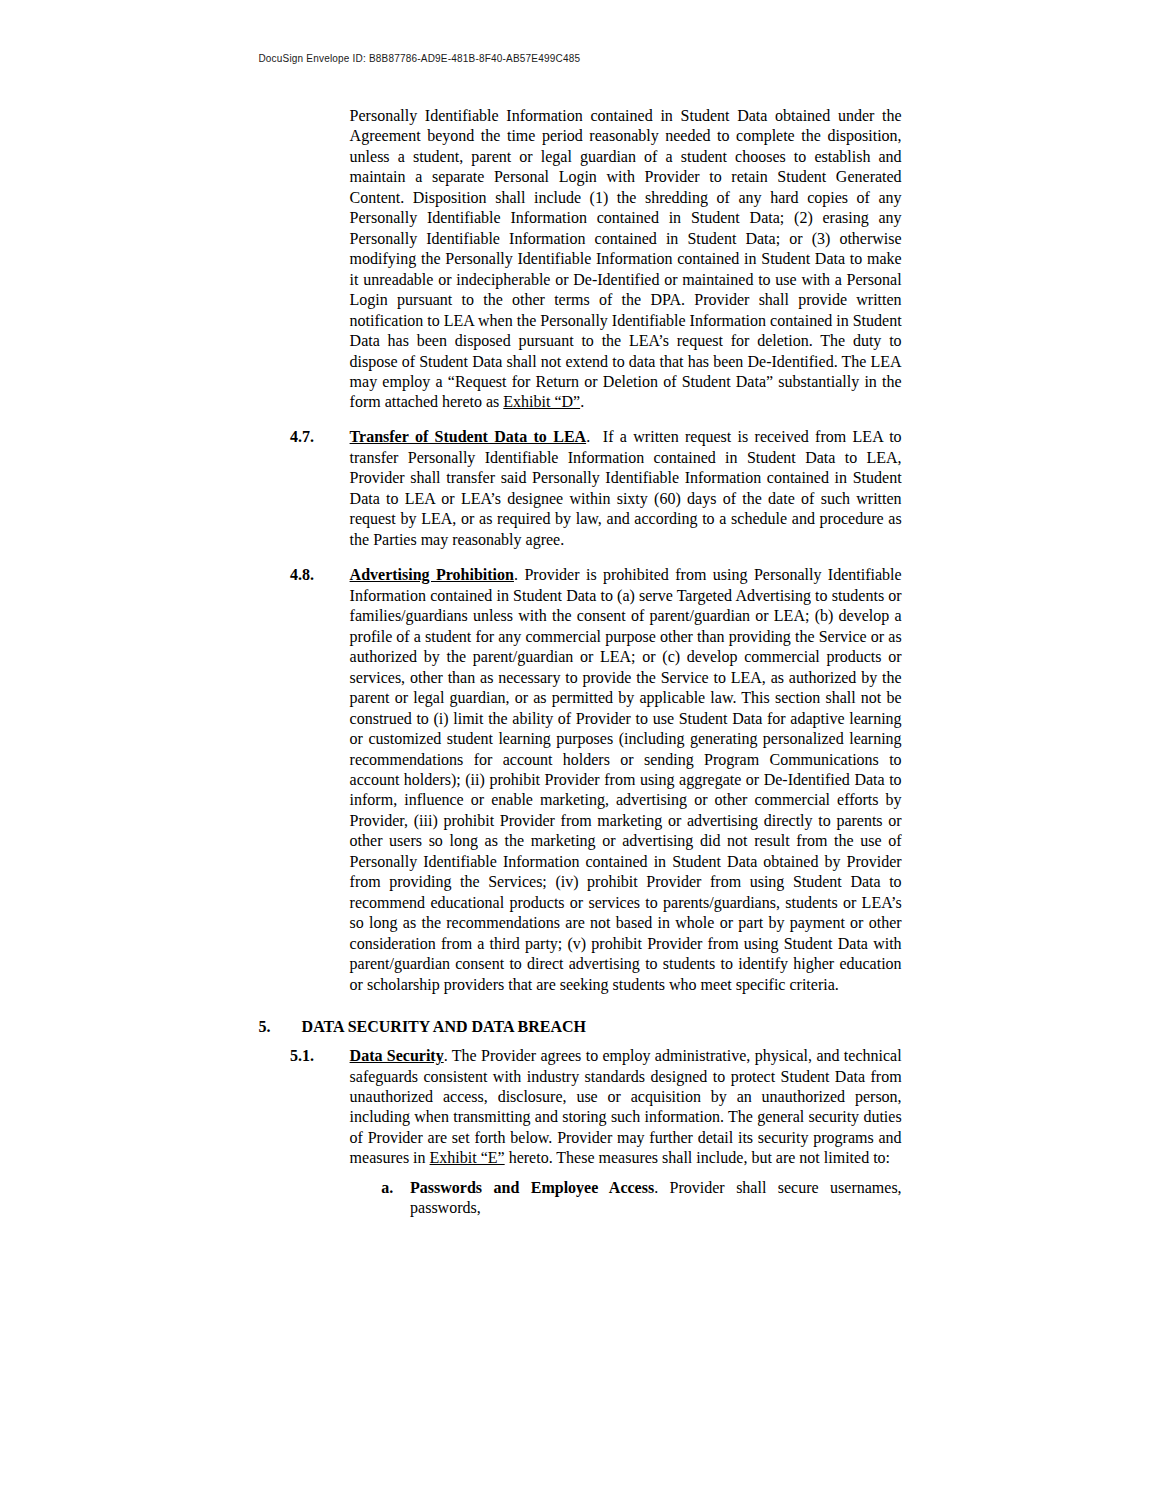DocuSign Envelope ID: B8B87786-AD9E-481B-8F40-AB57E499C485
Personally Identifiable Information contained in Student Data obtained under the Agreement beyond the time period reasonably needed to complete the disposition, unless a student, parent or legal guardian of a student chooses to establish and maintain a separate Personal Login with Provider to retain Student Generated Content. Disposition shall include (1) the shredding of any hard copies of any Personally Identifiable Information contained in Student Data; (2) erasing any Personally Identifiable Information contained in Student Data; or (3) otherwise modifying the Personally Identifiable Information contained in Student Data to make it unreadable or indecipherable or De-Identified or maintained to use with a Personal Login pursuant to the other terms of the DPA. Provider shall provide written notification to LEA when the Personally Identifiable Information contained in Student Data has been disposed pursuant to the LEA’s request for deletion. The duty to dispose of Student Data shall not extend to data that has been De-Identified. The LEA may employ a “Request for Return or Deletion of Student Data” substantially in the form attached hereto as Exhibit “D”.
4.7.
Transfer of Student Data to LEA. If a written request is received from LEA to transfer Personally Identifiable Information contained in Student Data to LEA, Provider shall transfer said Personally Identifiable Information contained in Student Data to LEA or LEA’s designee within sixty (60) days of the date of such written request by LEA, or as required by law, and according to a schedule and procedure as the Parties may reasonably agree.
4.8.
Advertising Prohibition. Provider is prohibited from using Personally Identifiable Information contained in Student Data to (a) serve Targeted Advertising to students or families/guardians unless with the consent of parent/guardian or LEA; (b) develop a profile of a student for any commercial purpose other than providing the Service or as authorized by the parent/guardian or LEA; or (c) develop commercial products or services, other than as necessary to provide the Service to LEA, as authorized by the parent or legal guardian, or as permitted by applicable law. This section shall not be construed to (i) limit the ability of Provider to use Student Data for adaptive learning or customized student learning purposes (including generating personalized learning recommendations for account holders or sending Program Communications to account holders); (ii) prohibit Provider from using aggregate or De-Identified Data to inform, influence or enable marketing, advertising or other commercial efforts by Provider, (iii) prohibit Provider from marketing or advertising directly to parents or other users so long as the marketing or advertising did not result from the use of Personally Identifiable Information contained in Student Data obtained by Provider from providing the Services; (iv) prohibit Provider from using Student Data to recommend educational products or services to parents/guardians, students or LEA’s so long as the recommendations are not based in whole or part by payment or other consideration from a third party; (v) prohibit Provider from using Student Data with parent/guardian consent to direct advertising to students to identify higher education or scholarship providers that are seeking students who meet specific criteria.
5.
DATA SECURITY AND DATA BREACH
5.1.
Data Security. The Provider agrees to employ administrative, physical, and technical safeguards consistent with industry standards designed to protect Student Data from unauthorized access, disclosure, use or acquisition by an unauthorized person, including when transmitting and storing such information. The general security duties of Provider are set forth below. Provider may further detail its security programs and measures in Exhibit “E” hereto. These measures shall include, but are not limited to:
a.
Passwords and Employee Access. Provider shall secure usernames, passwords,